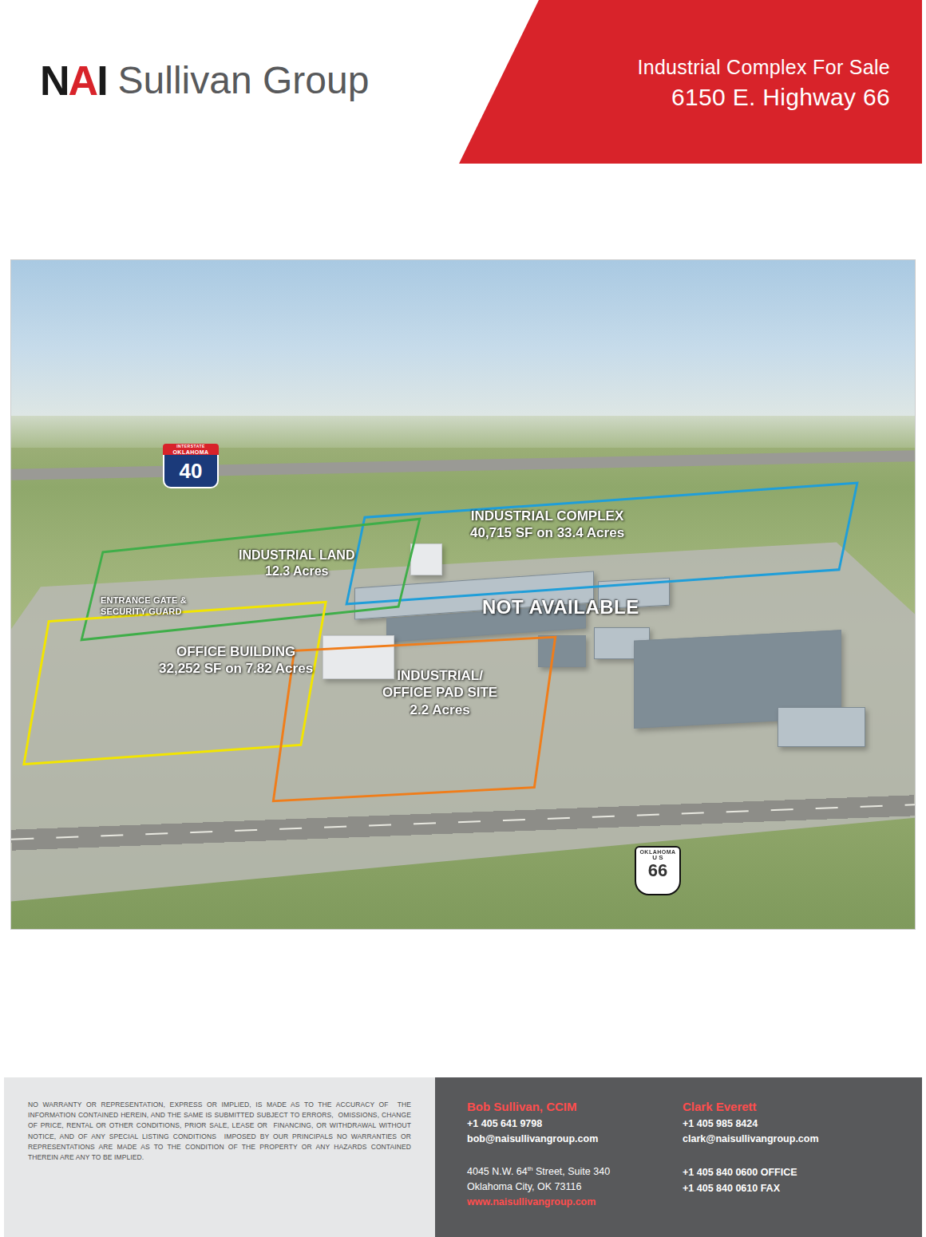Industrial Complex For Sale
6150 E. Highway 66
NAI Sullivan Group
INDUSTRIAL COMPLEX
40,715 SF on 33.4 Acres
INDUSTRIAL LAND
12.3 Acres
ENTRANCE GATE &
SECURITY GUARD
OFFICE BUILDING
32,252 SF on 7.82 Acres
INDUSTRIAL/
OFFICE PAD SITE
2.2 Acres
NOT AVAILABLE
INTERSTATE OKLAHOMA
40
OKLAHOMA
U S
66
NO WARRANTY OR REPRESENTATION, EXPRESS OR IMPLIED, IS MADE AS TO THE ACCURACY OF THE INFORMATION CONTAINED HEREIN, AND THE SAME IS SUBMITTED SUBJECT TO ERRORS, OMISSIONS, CHANGE OF PRICE, RENTAL OR OTHER CONDITIONS, PRIOR SALE, LEASE OR FINANCING, OR WITHDRAWAL WITHOUT NOTICE, AND OF ANY SPECIAL LISTING CONDITIONS IMPOSED BY OUR PRINCIPALS NO WARRANTIES OR REPRESENTATIONS ARE MADE AS TO THE CONDITION OF THE PROPERTY OR ANY HAZARDS CONTAINED THEREIN ARE ANY TO BE IMPLIED.
Bob Sullivan, CCIM
+1 405 641 9798
bob@naisullivangroup.com
Clark Everett
+1 405 985 8424
clark@naisullivangroup.com
4045 N.W. 64th Street, Suite 340
Oklahoma City, OK 73116
www.naisullivangroup.com
+1 405 840 0600 OFFICE
+1 405 840 0610 FAX